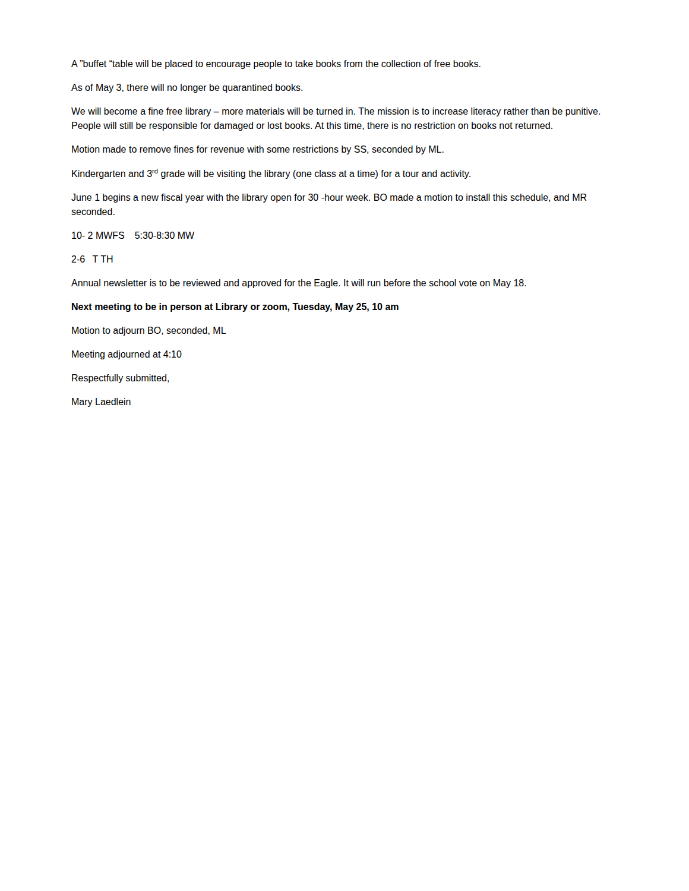A ”buffet “table will be placed to encourage people to take books from the collection of free books.
As of May 3, there will no longer be quarantined books.
We will become a fine free library – more materials will be turned in. The mission is to increase literacy rather than be punitive. People will still be responsible for damaged or lost books. At this time, there is no restriction on books not returned.
Motion made to remove fines for revenue with some restrictions by SS, seconded by ML.
Kindergarten and 3rd grade will be visiting the library (one class at a time) for a tour and activity.
June 1 begins a new fiscal year with the library open for 30 -hour week. BO made a motion to install this schedule, and MR seconded.
10- 2 MWFS 5:30-8:30 MW
2-6 T TH
Annual newsletter is to be reviewed and approved for the Eagle. It will run before the school vote on May 18.
Next meeting to be in person at Library or zoom, Tuesday, May 25, 10 am
Motion to adjourn BO, seconded, ML
Meeting adjourned at 4:10
Respectfully submitted,
Mary Laedlein